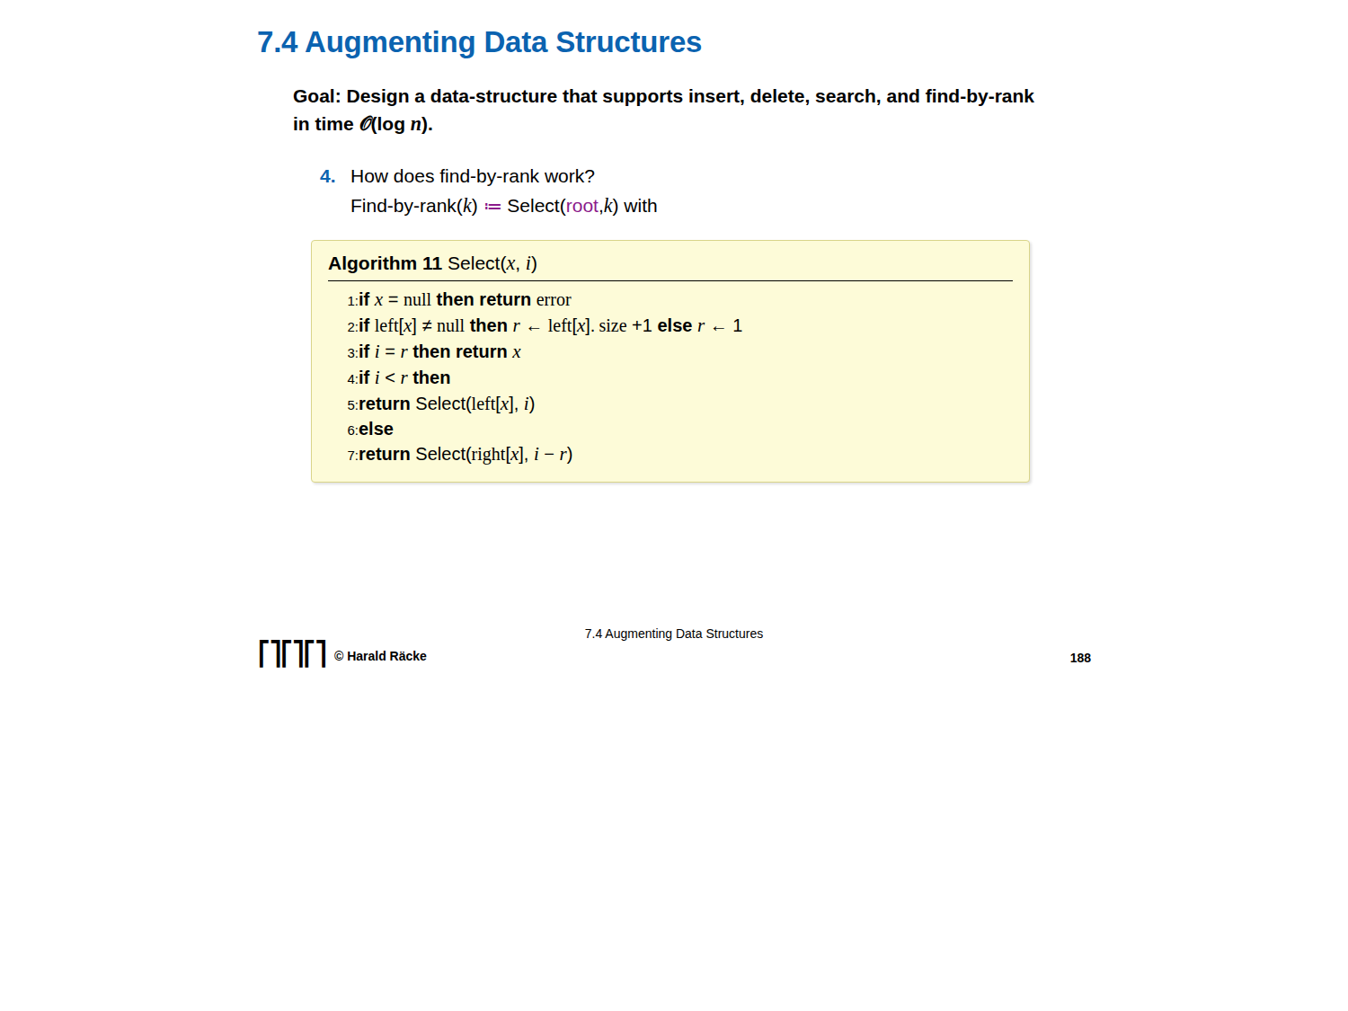7.4 Augmenting Data Structures
Goal: Design a data-structure that supports insert, delete, search, and find-by-rank in time 𝒪(log n).
4.
How does find-by-rank work?
Find-by-rank(k) ≔ Select(root,k) with
Algorithm 11 Select(x, i)
| 1: | if x = null then return error |
| 2: | if left [ x ] ≠ null then r ← left [ x ]. size +1 else r ← 1 |
| 3: | if i = r then return x |
| 4: | if i < r then |
| 5: | return Select( left [ x ], i ) |
| 6: | else |
| 7: | return Select( right [ x ], i − r ) |
7.4 Augmenting Data Structures
⎡⎤⎡⎤⎡⎤ © Harald Räcke
188